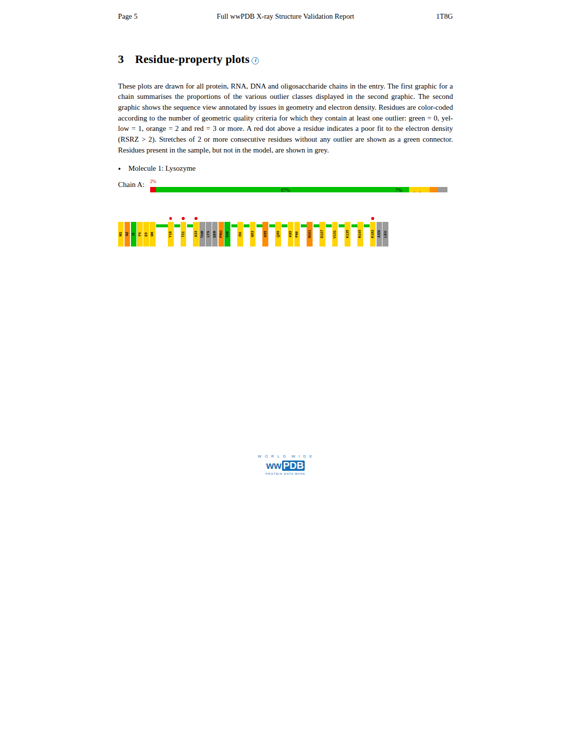Page 5
Full wwPDB X-ray Structure Validation Report
1T8G
3 Residue-property plotsi
These plots are drawn for all protein, RNA, DNA and oligosaccharide chains in the entry. The first graphic for a chain summarises the proportions of the various outlier classes displayed in the second graphic. The second graphic shows the sequence view annotated by issues in geometry and electron density. Residues are color-coded according to the number of geometric quality criteria for which they contain at least one outlier: green = 0, yellow = 1, orange = 2 and red = 3 or more. A red dot above a residue indicates a poor fit to the electron density (RSRZ > 2). Stretches of 2 or more consecutive residues without any outlier are shown as a green connector. Residues present in the sample, but not in the model, are shown in grey.
Molecule 1: Lysozyme
Chain A:
2%
87%
7%
· ·
M1
N2
I3
F4
E5
M6
Y18
T21
A33
THR
LYS
SER
PRO
S38
I50
N53
K65
Q69
K85
P86
N101
D127
V131
K135
R145
K162
ASN
LEU
W O R L D W I D E
ww PDB
PROTEIN DATA BANK